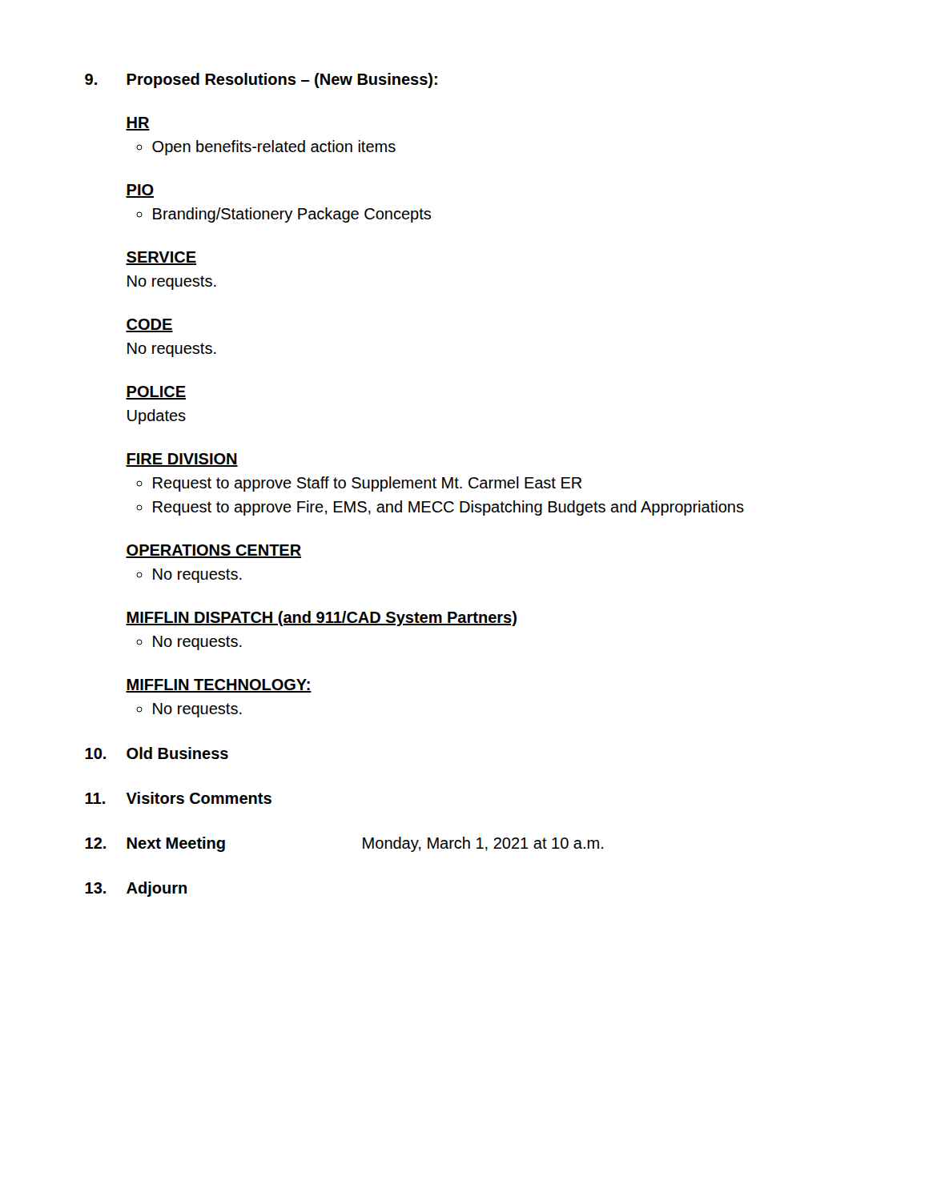Proposed Resolutions – (New Business):
HR
Open benefits-related action items
PIO
Branding/Stationery Package Concepts
SERVICE
No requests.
CODE
No requests.
POLICE
Updates
FIRE DIVISION
Request to approve Staff to Supplement Mt. Carmel East ER
Request to approve Fire, EMS, and MECC Dispatching Budgets and Appropriations
OPERATIONS CENTER
No requests.
MIFFLIN DISPATCH (and 911/CAD System Partners)
No requests.
MIFFLIN TECHNOLOGY:
No requests.
Old Business
Visitors Comments
Next Meeting Monday, March 1, 2021 at 10 a.m.
Adjourn